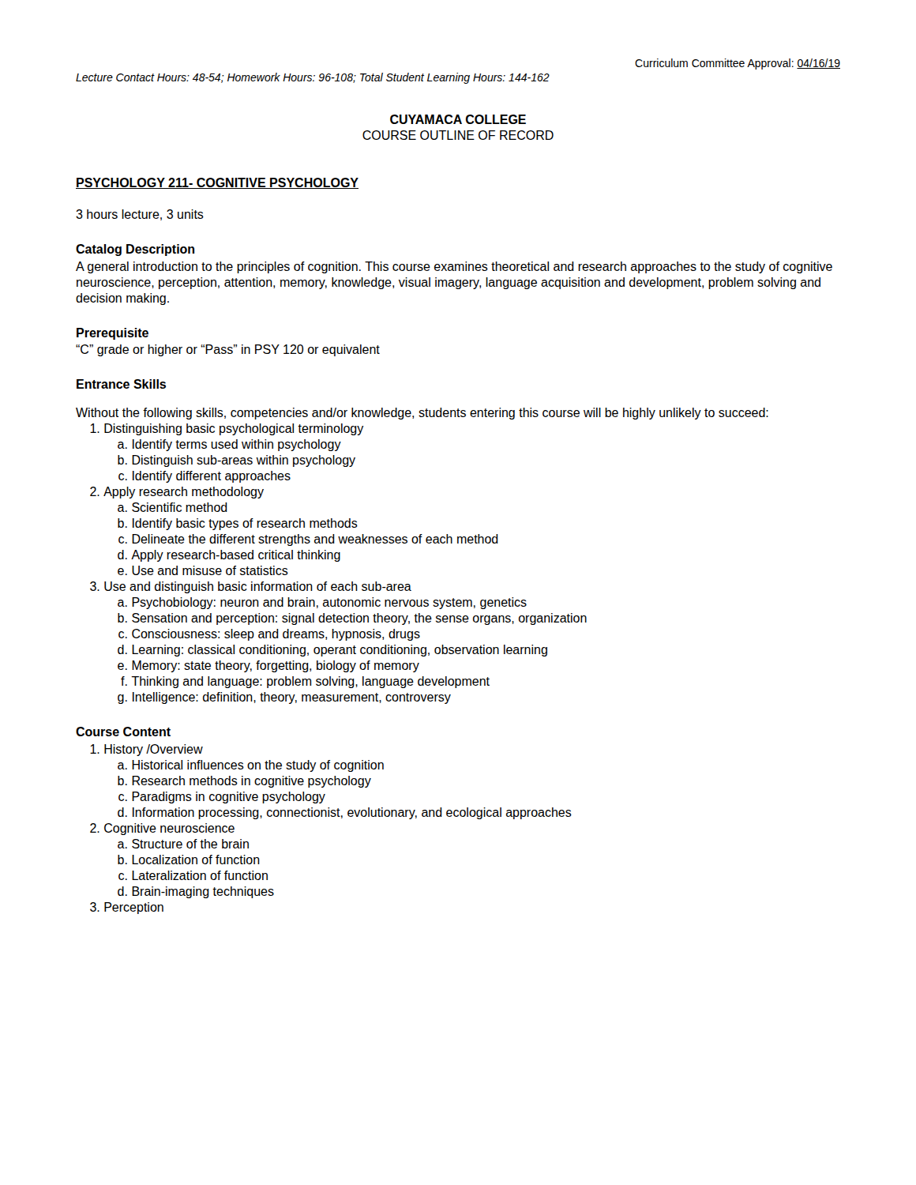Curriculum Committee Approval: 04/16/19
Lecture Contact Hours: 48-54; Homework Hours: 96-108; Total Student Learning Hours: 144-162
CUYAMACA COLLEGE
COURSE OUTLINE OF RECORD
PSYCHOLOGY 211- COGNITIVE PSYCHOLOGY
3 hours lecture, 3 units
Catalog Description
A general introduction to the principles of cognition. This course examines theoretical and research approaches to the study of cognitive neuroscience, perception, attention, memory, knowledge, visual imagery, language acquisition and development, problem solving and decision making.
Prerequisite
“C” grade or higher or “Pass” in PSY 120 or equivalent
Entrance Skills
Without the following skills, competencies and/or knowledge, students entering this course will be highly unlikely to succeed:
Distinguishing basic psychological terminology
Identify terms used within psychology
Distinguish sub-areas within psychology
Identify different approaches
Apply research methodology
Scientific method
Identify basic types of research methods
Delineate the different strengths and weaknesses of each method
Apply research-based critical thinking
Use and misuse of statistics
Use and distinguish basic information of each sub-area
Psychobiology: neuron and brain, autonomic nervous system, genetics
Sensation and perception: signal detection theory, the sense organs, organization
Consciousness: sleep and dreams, hypnosis, drugs
Learning: classical conditioning, operant conditioning, observation learning
Memory: state theory, forgetting, biology of memory
Thinking and language: problem solving, language development
Intelligence: definition, theory, measurement, controversy
Course Content
History /Overview
Historical influences on the study of cognition
Research methods in cognitive psychology
Paradigms in cognitive psychology
Information processing, connectionist, evolutionary, and ecological approaches
Cognitive neuroscience
Structure of the brain
Localization of function
Lateralization of function
Brain-imaging techniques
Perception